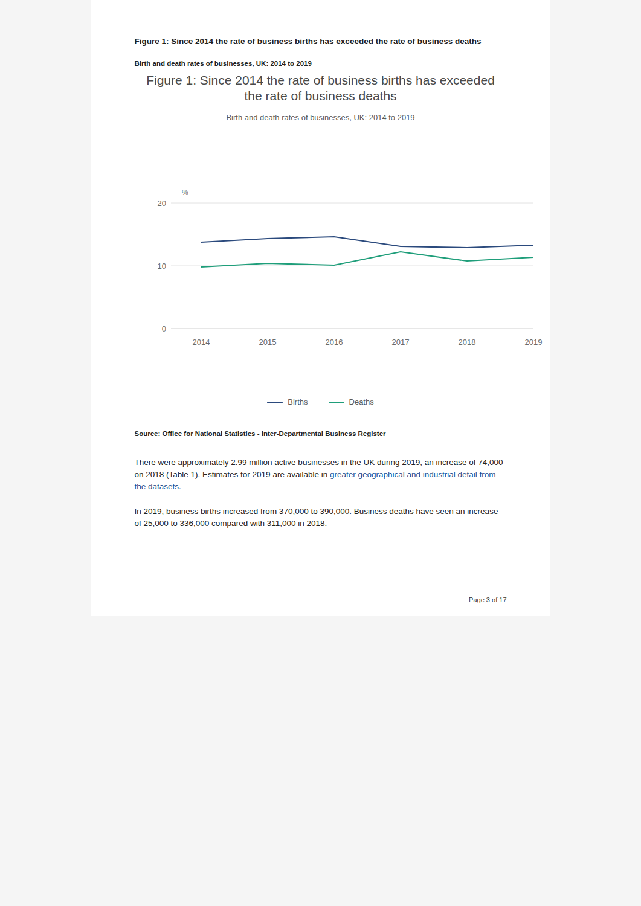Figure 1: Since 2014 the rate of business births has exceeded the rate of business deaths
Birth and death rates of businesses, UK: 2014 to 2019
Figure 1: Since 2014 the rate of business births has exceeded
the rate of business deaths
Birth and death rates of businesses, UK: 2014 to 2019
% 20 10 0 2014 2015 2016 2017 2018 2019
Births Deaths
Source: Office for National Statistics - Inter-Departmental Business Register
There were approximately 2.99 million active businesses in the UK during 2019, an increase of 74,000 on 2018 (Table 1). Estimates for 2019 are available in greater geographical and industrial detail from the datasets.
In 2019, business births increased from 370,000 to 390,000. Business deaths have seen an increase of 25,000 to 336,000 compared with 311,000 in 2018.
Page 3 of 17